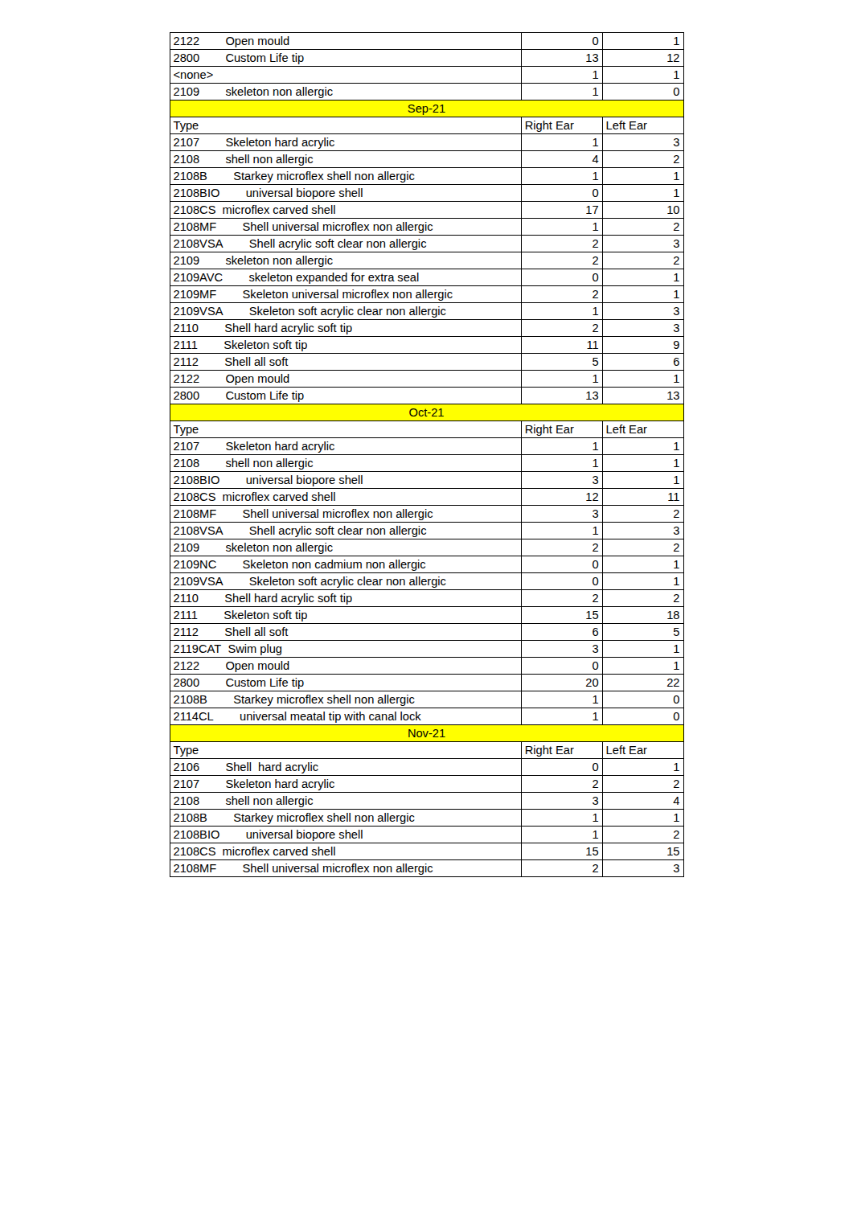| 2122 Open mould | 0 | 1 |
| 2800 Custom Life tip | 13 | 12 |
| <none> | 1 | 1 |
| 2109 skeleton non allergic | 1 | 0 |
| Sep-21 |
| Type | Right Ear | Left Ear |
| 2107 Skeleton hard acrylic | 1 | 3 |
| 2108 shell non allergic | 4 | 2 |
| 2108B Starkey microflex shell non allergic | 1 | 1 |
| 2108BIO universal biopore shell | 0 | 1 |
| 2108CS microflex carved shell | 17 | 10 |
| 2108MF Shell universal microflex non allergic | 1 | 2 |
| 2108VSA Shell acrylic soft clear non allergic | 2 | 3 |
| 2109 skeleton non allergic | 2 | 2 |
| 2109AVC skeleton expanded for extra seal | 0 | 1 |
| 2109MF Skeleton universal microflex non allergic | 2 | 1 |
| 2109VSA Skeleton soft acrylic clear non allergic | 1 | 3 |
| 2110 Shell hard acrylic soft tip | 2 | 3 |
| 2111 Skeleton soft tip | 11 | 9 |
| 2112 Shell all soft | 5 | 6 |
| 2122 Open mould | 1 | 1 |
| 2800 Custom Life tip | 13 | 13 |
| Oct-21 |
| Type | Right Ear | Left Ear |
| 2107 Skeleton hard acrylic | 1 | 1 |
| 2108 shell non allergic | 1 | 1 |
| 2108BIO universal biopore shell | 3 | 1 |
| 2108CS microflex carved shell | 12 | 11 |
| 2108MF Shell universal microflex non allergic | 3 | 2 |
| 2108VSA Shell acrylic soft clear non allergic | 1 | 3 |
| 2109 skeleton non allergic | 2 | 2 |
| 2109NC Skeleton non cadmium non allergic | 0 | 1 |
| 2109VSA Skeleton soft acrylic clear non allergic | 0 | 1 |
| 2110 Shell hard acrylic soft tip | 2 | 2 |
| 2111 Skeleton soft tip | 15 | 18 |
| 2112 Shell all soft | 6 | 5 |
| 2119CAT Swim plug | 3 | 1 |
| 2122 Open mould | 0 | 1 |
| 2800 Custom Life tip | 20 | 22 |
| 2108B Starkey microflex shell non allergic | 1 | 0 |
| 2114CL universal meatal tip with canal lock | 1 | 0 |
| Nov-21 |
| Type | Right Ear | Left Ear |
| 2106 Shell hard acrylic | 0 | 1 |
| 2107 Skeleton hard acrylic | 2 | 2 |
| 2108 shell non allergic | 3 | 4 |
| 2108B Starkey microflex shell non allergic | 1 | 1 |
| 2108BIO universal biopore shell | 1 | 2 |
| 2108CS microflex carved shell | 15 | 15 |
| 2108MF Shell universal microflex non allergic | 2 | 3 |